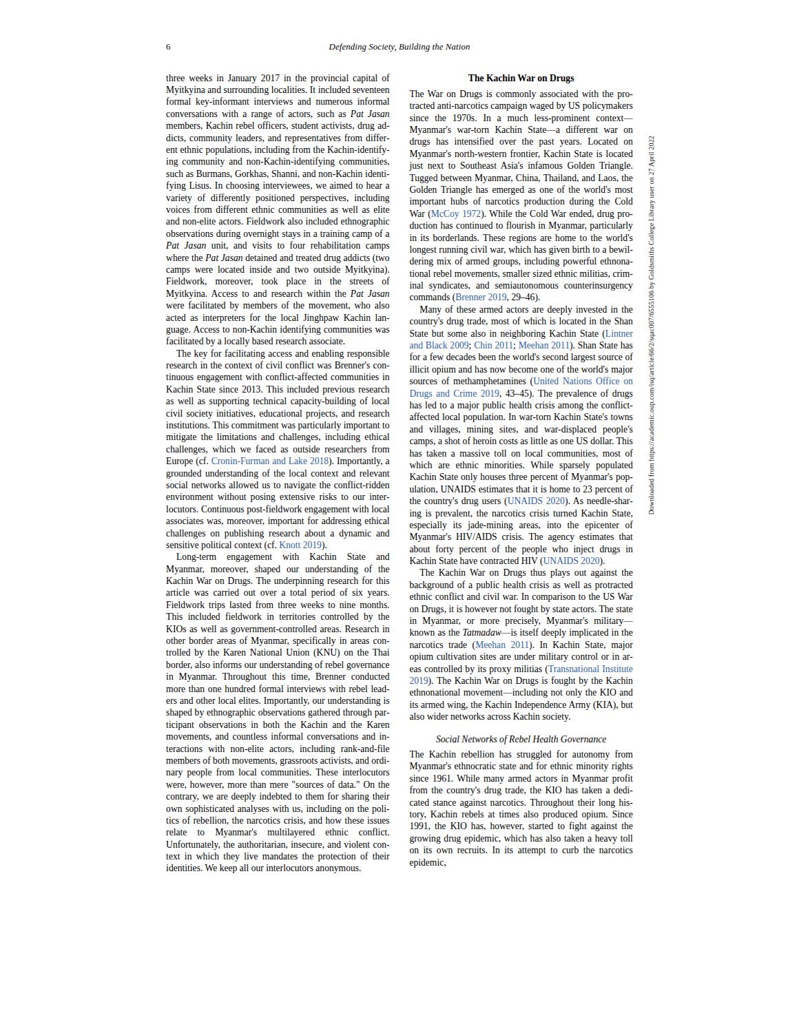6
Defending Society, Building the Nation
Downloaded from https://academic.oup.com/isq/article/66/2/sqac007/6555106 by Goldsmiths College Library user on 27 April 2022
three weeks in January 2017 in the provincial capital of Myitkyina and surrounding localities. It included seventeen formal key-informant interviews and numerous informal conversations with a range of actors, such as Pat Jasan members, Kachin rebel officers, student activists, drug addicts, community leaders, and representatives from different ethnic populations, including from the Kachin-identifying community and non-Kachin-identifying communities, such as Burmans, Gorkhas, Shanni, and non-Kachin identifying Lisus. In choosing interviewees, we aimed to hear a variety of differently positioned perspectives, including voices from different ethnic communities as well as elite and non-elite actors. Fieldwork also included ethnographic observations during overnight stays in a training camp of a Pat Jasan unit, and visits to four rehabilitation camps where the Pat Jasan detained and treated drug addicts (two camps were located inside and two outside Myitkyina). Fieldwork, moreover, took place in the streets of Myitkyina. Access to and research within the Pat Jasan were facilitated by members of the movement, who also acted as interpreters for the local Jinghpaw Kachin language. Access to non-Kachin identifying communities was facilitated by a locally based research associate.
The key for facilitating access and enabling responsible research in the context of civil conflict was Brenner's continuous engagement with conflict-affected communities in Kachin State since 2013. This included previous research as well as supporting technical capacity-building of local civil society initiatives, educational projects, and research institutions. This commitment was particularly important to mitigate the limitations and challenges, including ethical challenges, which we faced as outside researchers from Europe (cf. Cronin-Furman and Lake 2018). Importantly, a grounded understanding of the local context and relevant social networks allowed us to navigate the conflict-ridden environment without posing extensive risks to our interlocutors. Continuous post-fieldwork engagement with local associates was, moreover, important for addressing ethical challenges on publishing research about a dynamic and sensitive political context (cf. Knott 2019).
Long-term engagement with Kachin State and Myanmar, moreover, shaped our understanding of the Kachin War on Drugs. The underpinning research for this article was carried out over a total period of six years. Fieldwork trips lasted from three weeks to nine months. This included fieldwork in territories controlled by the KIOs as well as government-controlled areas. Research in other border areas of Myanmar, specifically in areas controlled by the Karen National Union (KNU) on the Thai border, also informs our understanding of rebel governance in Myanmar. Throughout this time, Brenner conducted more than one hundred formal interviews with rebel leaders and other local elites. Importantly, our understanding is shaped by ethnographic observations gathered through participant observations in both the Kachin and the Karen movements, and countless informal conversations and interactions with non-elite actors, including rank-and-file members of both movements, grassroots activists, and ordinary people from local communities. These interlocutors were, however, more than mere "sources of data." On the contrary, we are deeply indebted to them for sharing their own sophisticated analyses with us, including on the politics of rebellion, the narcotics crisis, and how these issues relate to Myanmar's multilayered ethnic conflict. Unfortunately, the authoritarian, insecure, and violent context in which they live mandates the protection of their identities. We keep all our interlocutors anonymous.
The Kachin War on Drugs
The War on Drugs is commonly associated with the protracted anti-narcotics campaign waged by US policymakers since the 1970s. In a much less-prominent context—Myanmar's war-torn Kachin State—a different war on drugs has intensified over the past years. Located on Myanmar's north-western frontier, Kachin State is located just next to Southeast Asia's infamous Golden Triangle. Tugged between Myanmar, China, Thailand, and Laos, the Golden Triangle has emerged as one of the world's most important hubs of narcotics production during the Cold War (McCoy 1972). While the Cold War ended, drug production has continued to flourish in Myanmar, particularly in its borderlands. These regions are home to the world's longest running civil war, which has given birth to a bewildering mix of armed groups, including powerful ethnonational rebel movements, smaller sized ethnic militias, criminal syndicates, and semiautonomous counterinsurgency commands (Brenner 2019, 29–46).
Many of these armed actors are deeply invested in the country's drug trade, most of which is located in the Shan State but some also in neighboring Kachin State (Lintner and Black 2009; Chin 2011; Meehan 2011). Shan State has for a few decades been the world's second largest source of illicit opium and has now become one of the world's major sources of methamphetamines (United Nations Office on Drugs and Crime 2019, 43–45). The prevalence of drugs has led to a major public health crisis among the conflict-affected local population. In war-torn Kachin State's towns and villages, mining sites, and war-displaced people's camps, a shot of heroin costs as little as one US dollar. This has taken a massive toll on local communities, most of which are ethnic minorities. While sparsely populated Kachin State only houses three percent of Myanmar's population, UNAIDS estimates that it is home to 23 percent of the country's drug users (UNAIDS 2020). As needle-sharing is prevalent, the narcotics crisis turned Kachin State, especially its jade-mining areas, into the epicenter of Myanmar's HIV/AIDS crisis. The agency estimates that about forty percent of the people who inject drugs in Kachin State have contracted HIV (UNAIDS 2020).
The Kachin War on Drugs thus plays out against the background of a public health crisis as well as protracted ethnic conflict and civil war. In comparison to the US War on Drugs, it is however not fought by state actors. The state in Myanmar, or more precisely, Myanmar's military—known as the Tatmadaw—is itself deeply implicated in the narcotics trade (Meehan 2011). In Kachin State, major opium cultivation sites are under military control or in areas controlled by its proxy militias (Transnational Institute 2019). The Kachin War on Drugs is fought by the Kachin ethnonational movement—including not only the KIO and its armed wing, the Kachin Independence Army (KIA), but also wider networks across Kachin society.
Social Networks of Rebel Health Governance
The Kachin rebellion has struggled for autonomy from Myanmar's ethnocratic state and for ethnic minority rights since 1961. While many armed actors in Myanmar profit from the country's drug trade, the KIO has taken a dedicated stance against narcotics. Throughout their long history, Kachin rebels at times also produced opium. Since 1991, the KIO has, however, started to fight against the growing drug epidemic, which has also taken a heavy toll on its own recruits. In its attempt to curb the narcotics epidemic,